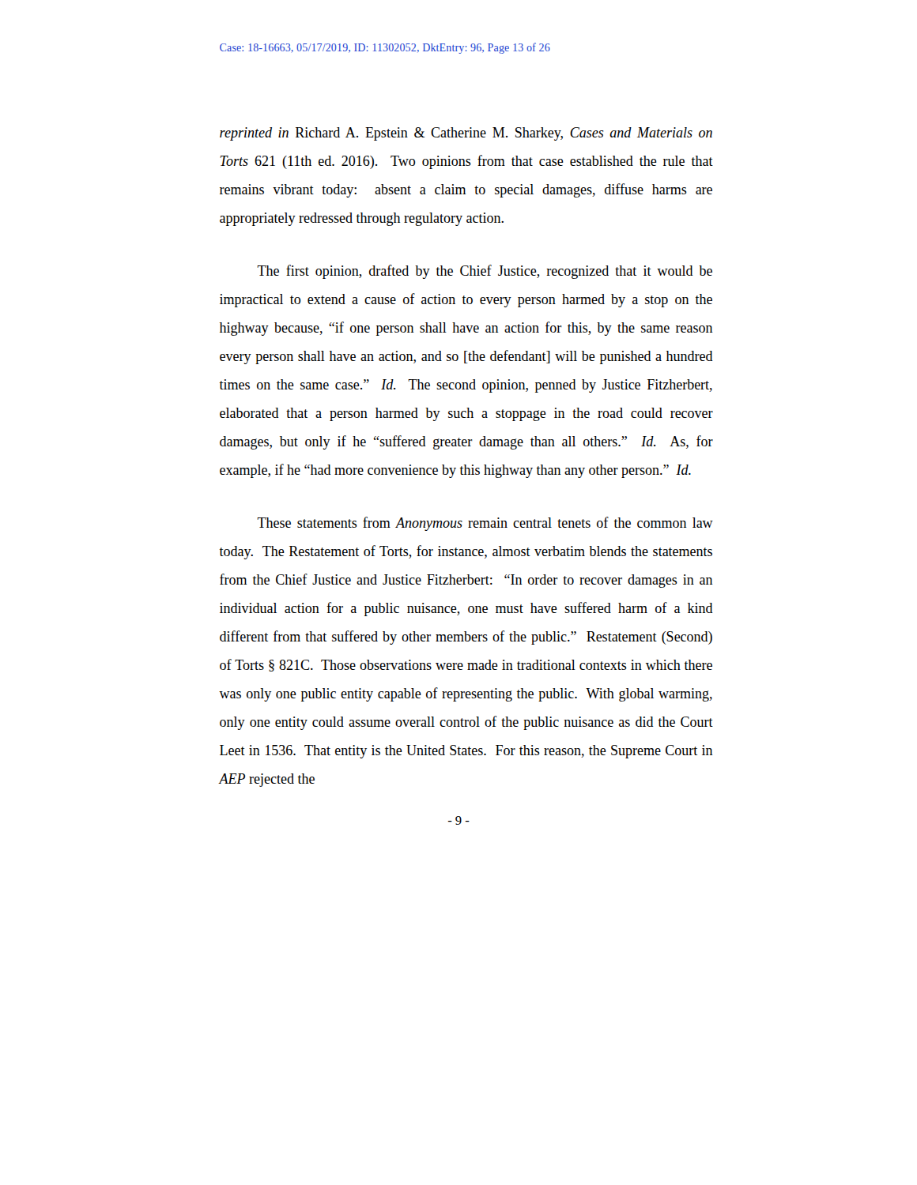Case: 18-16663, 05/17/2019, ID: 11302052, DktEntry: 96, Page 13 of 26
reprinted in Richard A. Epstein & Catherine M. Sharkey, Cases and Materials on Torts 621 (11th ed. 2016). Two opinions from that case established the rule that remains vibrant today: absent a claim to special damages, diffuse harms are appropriately redressed through regulatory action.
The first opinion, drafted by the Chief Justice, recognized that it would be impractical to extend a cause of action to every person harmed by a stop on the highway because, “if one person shall have an action for this, by the same reason every person shall have an action, and so [the defendant] will be punished a hundred times on the same case.” Id. The second opinion, penned by Justice Fitzherbert, elaborated that a person harmed by such a stoppage in the road could recover damages, but only if he “suffered greater damage than all others.” Id. As, for example, if he “had more convenience by this highway than any other person.” Id.
These statements from Anonymous remain central tenets of the common law today. The Restatement of Torts, for instance, almost verbatim blends the statements from the Chief Justice and Justice Fitzherbert: “In order to recover damages in an individual action for a public nuisance, one must have suffered harm of a kind different from that suffered by other members of the public.” Restatement (Second) of Torts § 821C. Those observations were made in traditional contexts in which there was only one public entity capable of representing the public. With global warming, only one entity could assume overall control of the public nuisance as did the Court Leet in 1536. That entity is the United States. For this reason, the Supreme Court in AEP rejected the
- 9 -